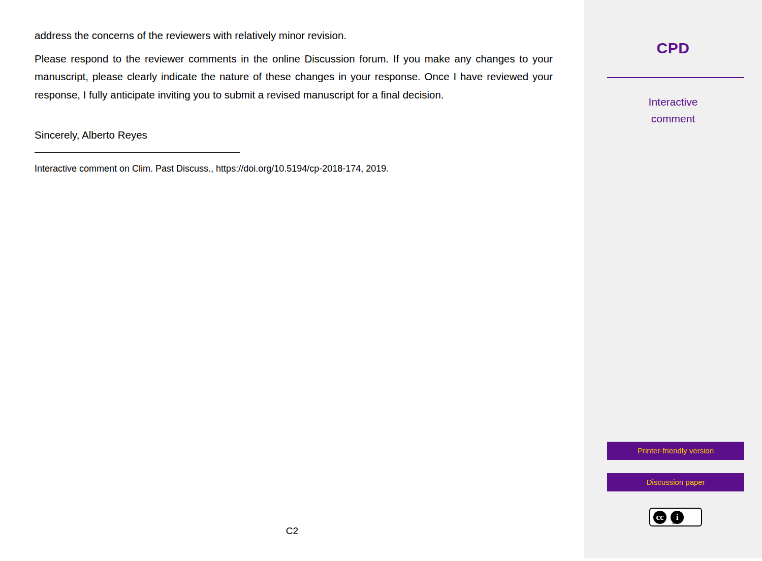address the concerns of the reviewers with relatively minor revision.
Please respond to the reviewer comments in the online Discussion forum. If you make any changes to your manuscript, please clearly indicate the nature of these changes in your response. Once I have reviewed your response, I fully anticipate inviting you to submit a revised manuscript for a final decision.
Sincerely, Alberto Reyes
Interactive comment on Clim. Past Discuss., https://doi.org/10.5194/cp-2018-174, 2019.
C2
CPD
Interactive
comment
Printer-friendly version Discussion paper
cc
i
BY